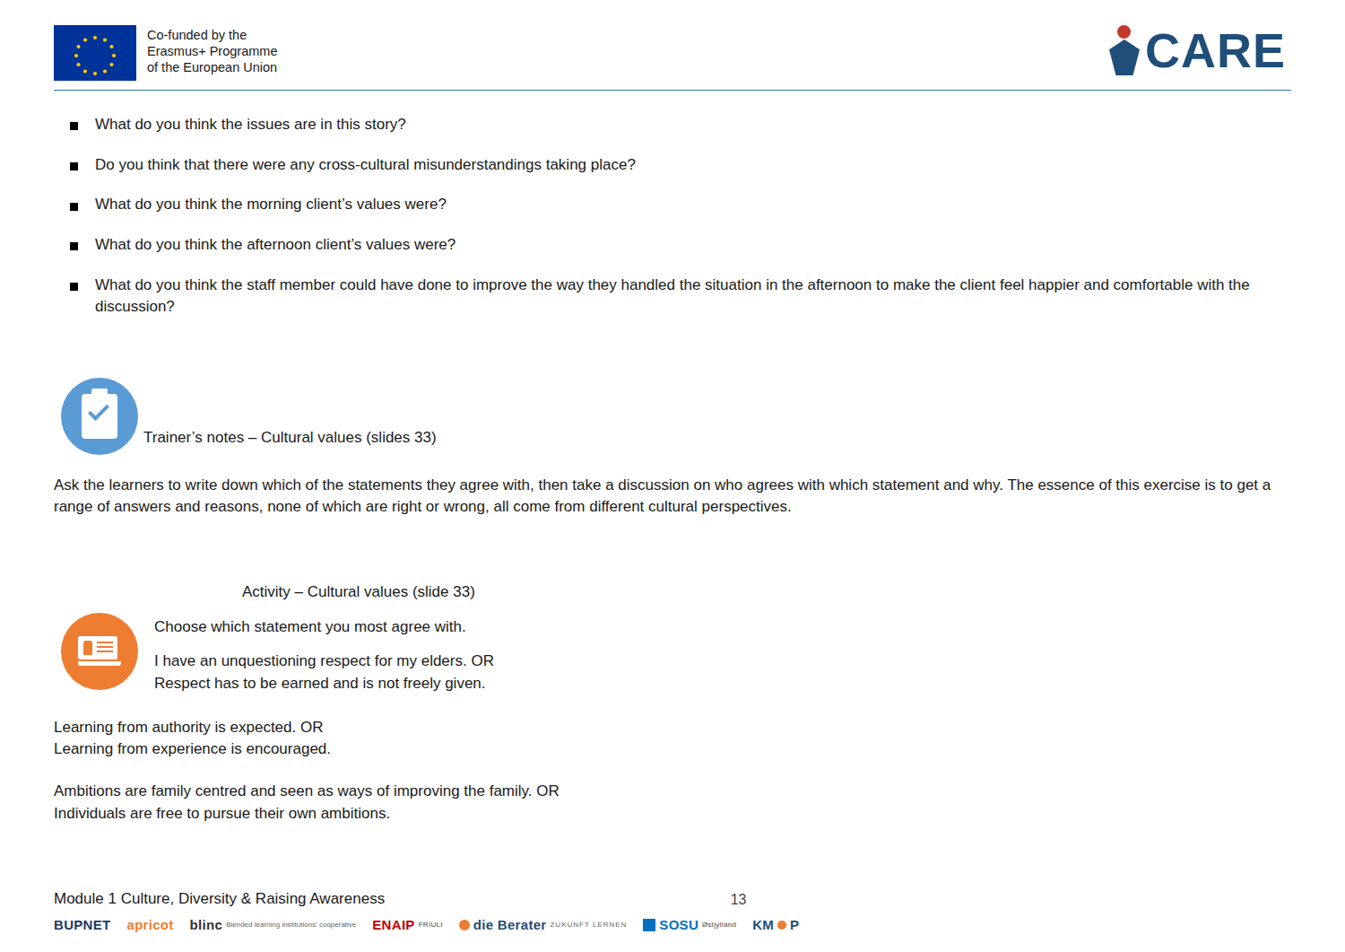Co-funded by the
Erasmus+ Programme
of the European Union
CARE
What do you think the issues are in this story?
Do you think that there were any cross-cultural misunderstandings taking place?
What do you think the morning client’s values were?
What do you think the afternoon client’s values were?
What do you think the staff member could have done to improve the way they handled the situation in the afternoon to make the client feel happier and comfortable with the discussion?
Trainer’s notes – Cultural values (slides 33)
Ask the learners to write down which of the statements they agree with, then take a discussion on who agrees with which statement and why. The essence of this exercise is to get a range of answers and reasons, none of which are right or wrong, all come from different cultural perspectives.
Activity – Cultural values (slide 33)
Choose which statement you most agree with.
I have an unquestioning respect for my elders. OR
Respect has to be earned and is not freely given.
Learning from authority is expected. OR
Learning from experience is encouraged.
Ambitions are family centred and seen as ways of improving the family. OR
Individuals are free to pursue their own ambitions.
Module 1 Culture, Diversity & Raising Awareness
13
BUPNET apricot blincBlended learning institutions' cooperative ENAIPFRIULI die BeraterZUKUNFT LERNEN SOSUØstjylland KM P